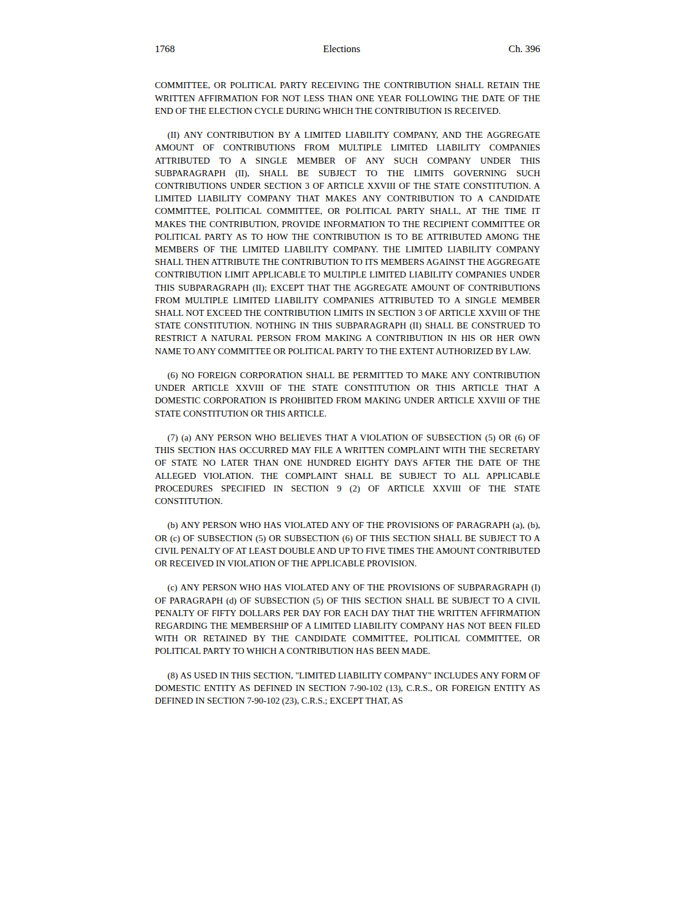1768 Elections Ch. 396
COMMITTEE, OR POLITICAL PARTY RECEIVING THE CONTRIBUTION SHALL RETAIN THE WRITTEN AFFIRMATION FOR NOT LESS THAN ONE YEAR FOLLOWING THE DATE OF THE END OF THE ELECTION CYCLE DURING WHICH THE CONTRIBUTION IS RECEIVED.
(II) ANY CONTRIBUTION BY A LIMITED LIABILITY COMPANY, AND THE AGGREGATE AMOUNT OF CONTRIBUTIONS FROM MULTIPLE LIMITED LIABILITY COMPANIES ATTRIBUTED TO A SINGLE MEMBER OF ANY SUCH COMPANY UNDER THIS SUBPARAGRAPH (II), SHALL BE SUBJECT TO THE LIMITS GOVERNING SUCH CONTRIBUTIONS UNDER SECTION 3 OF ARTICLE XXVIII OF THE STATE CONSTITUTION. A LIMITED LIABILITY COMPANY THAT MAKES ANY CONTRIBUTION TO A CANDIDATE COMMITTEE, POLITICAL COMMITTEE, OR POLITICAL PARTY SHALL, AT THE TIME IT MAKES THE CONTRIBUTION, PROVIDE INFORMATION TO THE RECIPIENT COMMITTEE OR POLITICAL PARTY AS TO HOW THE CONTRIBUTION IS TO BE ATTRIBUTED AMONG THE MEMBERS OF THE LIMITED LIABILITY COMPANY. THE LIMITED LIABILITY COMPANY SHALL THEN ATTRIBUTE THE CONTRIBUTION TO ITS MEMBERS AGAINST THE AGGREGATE CONTRIBUTION LIMIT APPLICABLE TO MULTIPLE LIMITED LIABILITY COMPANIES UNDER THIS SUBPARAGRAPH (II); EXCEPT THAT THE AGGREGATE AMOUNT OF CONTRIBUTIONS FROM MULTIPLE LIMITED LIABILITY COMPANIES ATTRIBUTED TO A SINGLE MEMBER SHALL NOT EXCEED THE CONTRIBUTION LIMITS IN SECTION 3 OF ARTICLE XXVIII OF THE STATE CONSTITUTION. NOTHING IN THIS SUBPARAGRAPH (II) SHALL BE CONSTRUED TO RESTRICT A NATURAL PERSON FROM MAKING A CONTRIBUTION IN HIS OR HER OWN NAME TO ANY COMMITTEE OR POLITICAL PARTY TO THE EXTENT AUTHORIZED BY LAW.
(6) NO FOREIGN CORPORATION SHALL BE PERMITTED TO MAKE ANY CONTRIBUTION UNDER ARTICLE XXVIII OF THE STATE CONSTITUTION OR THIS ARTICLE THAT A DOMESTIC CORPORATION IS PROHIBITED FROM MAKING UNDER ARTICLE XXVIII OF THE STATE CONSTITUTION OR THIS ARTICLE.
(7) (a) ANY PERSON WHO BELIEVES THAT A VIOLATION OF SUBSECTION (5) OR (6) OF THIS SECTION HAS OCCURRED MAY FILE A WRITTEN COMPLAINT WITH THE SECRETARY OF STATE NO LATER THAN ONE HUNDRED EIGHTY DAYS AFTER THE DATE OF THE ALLEGED VIOLATION. THE COMPLAINT SHALL BE SUBJECT TO ALL APPLICABLE PROCEDURES SPECIFIED IN SECTION 9 (2) OF ARTICLE XXVIII OF THE STATE CONSTITUTION.
(b) ANY PERSON WHO HAS VIOLATED ANY OF THE PROVISIONS OF PARAGRAPH (a), (b), OR (c) OF SUBSECTION (5) OR SUBSECTION (6) OF THIS SECTION SHALL BE SUBJECT TO A CIVIL PENALTY OF AT LEAST DOUBLE AND UP TO FIVE TIMES THE AMOUNT CONTRIBUTED OR RECEIVED IN VIOLATION OF THE APPLICABLE PROVISION.
(c) ANY PERSON WHO HAS VIOLATED ANY OF THE PROVISIONS OF SUBPARAGRAPH (I) OF PARAGRAPH (d) OF SUBSECTION (5) OF THIS SECTION SHALL BE SUBJECT TO A CIVIL PENALTY OF FIFTY DOLLARS PER DAY FOR EACH DAY THAT THE WRITTEN AFFIRMATION REGARDING THE MEMBERSHIP OF A LIMITED LIABILITY COMPANY HAS NOT BEEN FILED WITH OR RETAINED BY THE CANDIDATE COMMITTEE, POLITICAL COMMITTEE, OR POLITICAL PARTY TO WHICH A CONTRIBUTION HAS BEEN MADE.
(8) AS USED IN THIS SECTION, "LIMITED LIABILITY COMPANY" INCLUDES ANY FORM OF DOMESTIC ENTITY AS DEFINED IN SECTION 7-90-102 (13), C.R.S., OR FOREIGN ENTITY AS DEFINED IN SECTION 7-90-102 (23), C.R.S.; EXCEPT THAT, AS